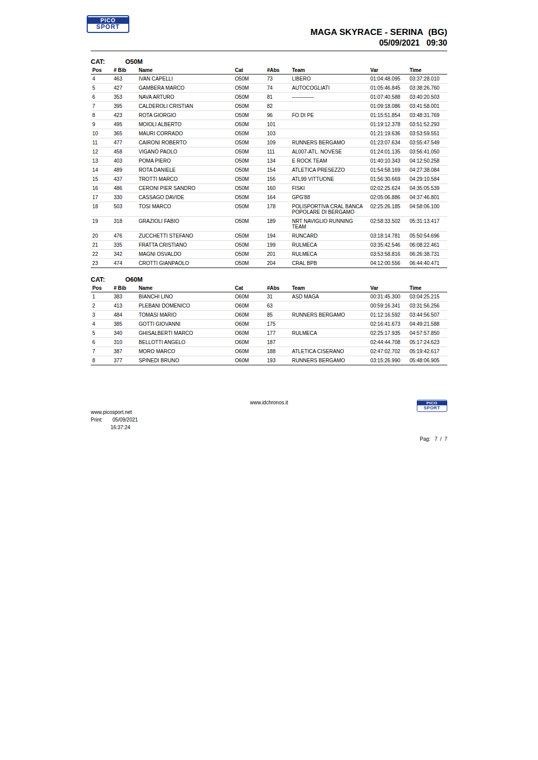PICO SPORT
MAGA SKYRACE - SERINA (BG)
05/09/2021 09:30
CAT: O50M
| Pos | # Bib | Name | Cat | #Abs | Team | Var | Time |
| --- | --- | --- | --- | --- | --- | --- | --- |
| 4 | 463 | IVAN CAPELLI | O50M | 73 | LIBERO | 01:04:48.095 | 03:37:28.010 |
| 5 | 427 | GAMBERA MARCO | O50M | 74 | AUTOCOGLIATI | 01:05:46.845 | 03:38:26.760 |
| 6 | 353 | NAVA ARTURO | O50M | 81 | ------------- | 01:07:40.588 | 03:40:20.503 |
| 7 | 395 | CALDEROLI CRISTIAN | O50M | 82 | | 01:09:18.086 | 03:41:58.001 |
| 8 | 423 | ROTA GIORGIO | O50M | 96 | FO DI PE | 01:15:51.854 | 03:48:31.769 |
| 9 | 495 | MOIOLI ALBERTO | O50M | 101 | | 01:19:12.378 | 03:51:52.293 |
| 10 | 365 | MAURI CORRADO | O50M | 103 | | 01:21:19.636 | 03:53:59.551 |
| 11 | 477 | CAIRONI ROBERTO | O50M | 109 | RUNNERS BERGAMO | 01:23:07.634 | 03:55:47.549 |
| 12 | 458 | VIGANÒ PAOLO | O50M | 111 | AL007-ATL. NOVESE | 01:24:01.135 | 03:56:41.050 |
| 13 | 403 | POMA PIERO | O50M | 134 | E ROCK TEAM | 01:40:10.343 | 04:12:50.258 |
| 14 | 489 | ROTA DANIELE | O50M | 154 | ATLETICA PRESEZZO | 01:54:58.169 | 04:27:38.084 |
| 15 | 437 | TROTTI MARCO | O50M | 156 | ATL99 VITTUONE | 01:56:30.669 | 04:29:10.584 |
| 16 | 486 | CERONI PIER SANDRO | O50M | 160 | FISKI | 02:02:25.624 | 04:35:05.539 |
| 17 | 330 | CASSAGO DAVIDE | O50M | 164 | GPG'88 | 02:05:06.886 | 04:37:46.801 |
| 18 | 503 | TOSI MARCO | O50M | 178 | POLISPORTIVA CRAL BANCA POPOLARE DI BERGAMO | 02:25:26.185 | 04:58:06.100 |
| 19 | 318 | GRAZIOLI FABIO | O50M | 189 | NRT NAVIGLIO RUNNING TEAM | 02:58:33.502 | 05:31:13.417 |
| 20 | 476 | ZUCCHETTI STEFANO | O50M | 194 | RUNCARD | 03:18:14.781 | 05:50:54.696 |
| 21 | 335 | FRATTA CRISTIANO | O50M | 199 | RULMECA | 03:35:42.546 | 06:08:22.461 |
| 22 | 342 | MAGNI OSVALDO | O50M | 201 | RULMECA | 03:53:58.816 | 06:26:38.731 |
| 23 | 474 | CROTTI GIANPAOLO | O50M | 204 | CRAL BPB | 04:12:00.556 | 06:44:40.471 |
CAT: O60M
| Pos | # Bib | Name | Cat | #Abs | Team | Var | Time |
| --- | --- | --- | --- | --- | --- | --- | --- |
| 1 | 383 | BIANCHI LINO | O60M | 31 | ASD MAGA | 00:31:45.300 | 03:04:25.215 |
| 2 | 413 | PLEBANI DOMENICO | O60M | 63 | | 00:59:16.341 | 03:31:56.256 |
| 3 | 484 | TOMASI MARIO | O60M | 85 | RUNNERS BERGAMO | 01:12:16.592 | 03:44:56.507 |
| 4 | 385 | GOTTI GIOVANNI | O60M | 175 | | 02:16:41.673 | 04:49:21.588 |
| 5 | 340 | GHISALBERTI MARCO | O60M | 177 | RULMECA | 02:25:17.935 | 04:57:57.850 |
| 6 | 310 | BELLOTTI ANGELO | O60M | 187 | | 02:44:44.708 | 05:17:24.623 |
| 7 | 387 | MORO MARCO | O60M | 188 | ATLETICA CISERANO | 02:47:02.702 | 05:19:42.617 |
| 8 | 377 | SPINEDI BRUNO | O60M | 193 | RUNNERS BERGAMO | 03:15:26.990 | 05:48:06.905 |
www.idchronos.it
www.picosport.net
Print: 05/09/2021
16:37:24
PICO SPORT
Pag: 7 / 7